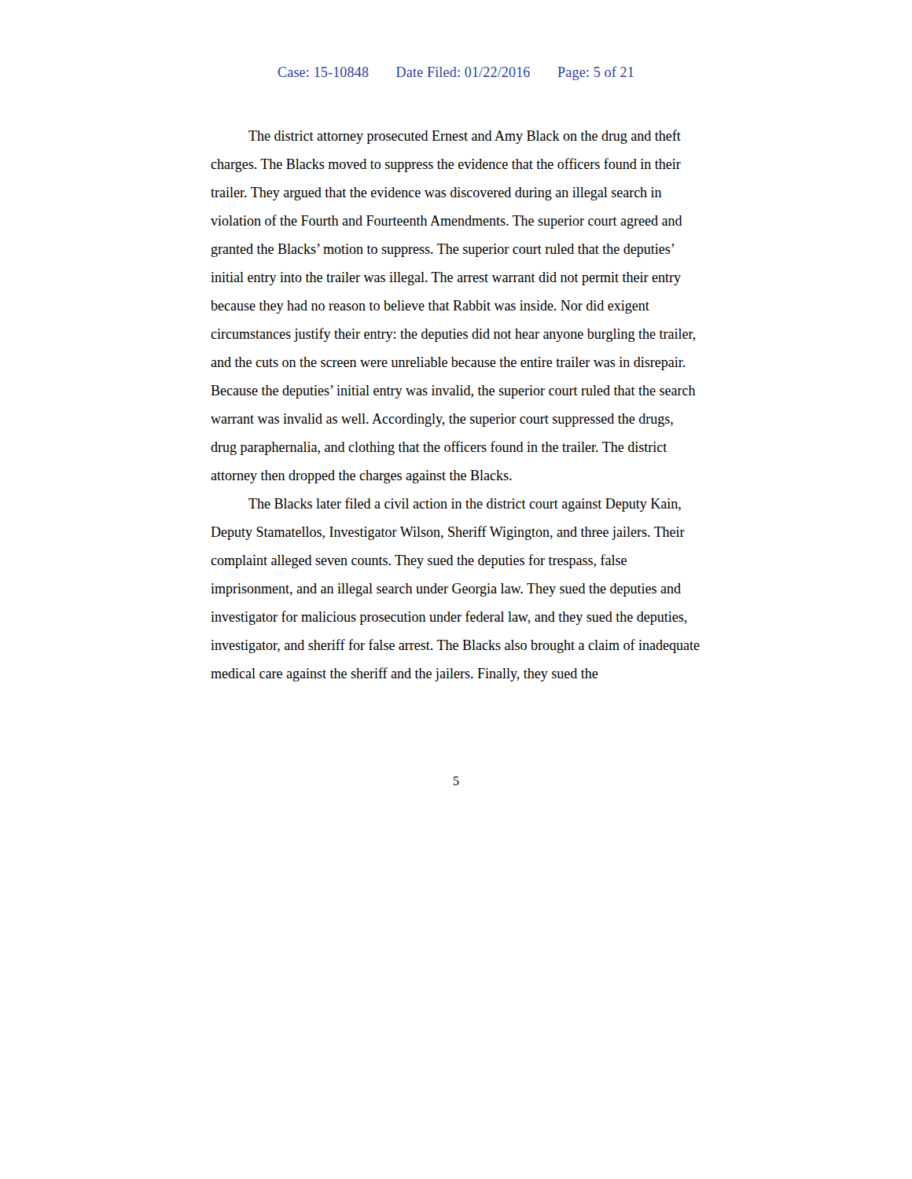Case: 15-10848 Date Filed: 01/22/2016 Page: 5 of 21
The district attorney prosecuted Ernest and Amy Black on the drug and theft charges. The Blacks moved to suppress the evidence that the officers found in their trailer. They argued that the evidence was discovered during an illegal search in violation of the Fourth and Fourteenth Amendments. The superior court agreed and granted the Blacks’ motion to suppress. The superior court ruled that the deputies’ initial entry into the trailer was illegal. The arrest warrant did not permit their entry because they had no reason to believe that Rabbit was inside. Nor did exigent circumstances justify their entry: the deputies did not hear anyone burgling the trailer, and the cuts on the screen were unreliable because the entire trailer was in disrepair. Because the deputies’ initial entry was invalid, the superior court ruled that the search warrant was invalid as well. Accordingly, the superior court suppressed the drugs, drug paraphernalia, and clothing that the officers found in the trailer. The district attorney then dropped the charges against the Blacks.
The Blacks later filed a civil action in the district court against Deputy Kain, Deputy Stamatellos, Investigator Wilson, Sheriff Wigington, and three jailers. Their complaint alleged seven counts. They sued the deputies for trespass, false imprisonment, and an illegal search under Georgia law. They sued the deputies and investigator for malicious prosecution under federal law, and they sued the deputies, investigator, and sheriff for false arrest. The Blacks also brought a claim of inadequate medical care against the sheriff and the jailers. Finally, they sued the
5